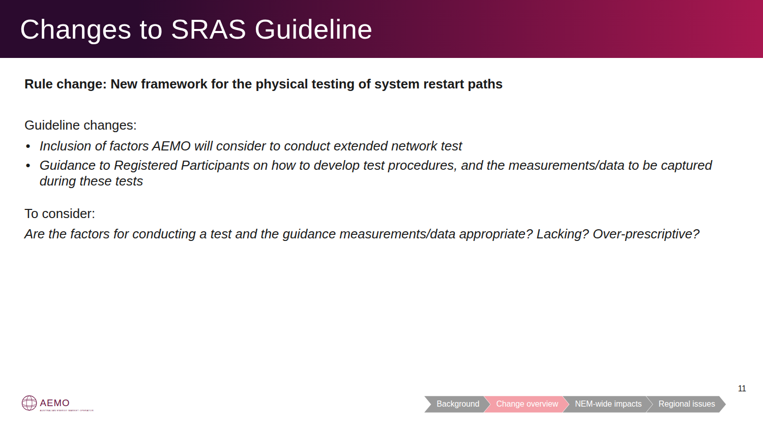Changes to SRAS Guideline
Rule change: New framework for the physical testing of system restart paths
Guideline changes:
Inclusion of factors AEMO will consider to conduct extended network test
Guidance to Registered Participants on how to develop test procedures, and the measurements/data to be captured during these tests
To consider:
Are the factors for conducting a test and the guidance measurements/data appropriate? Lacking? Over-prescriptive?
AEMO AUSTRALIAN ENERGY MARKET OPERATOR
Background Change overview NEM-wide impacts Regional issues 11